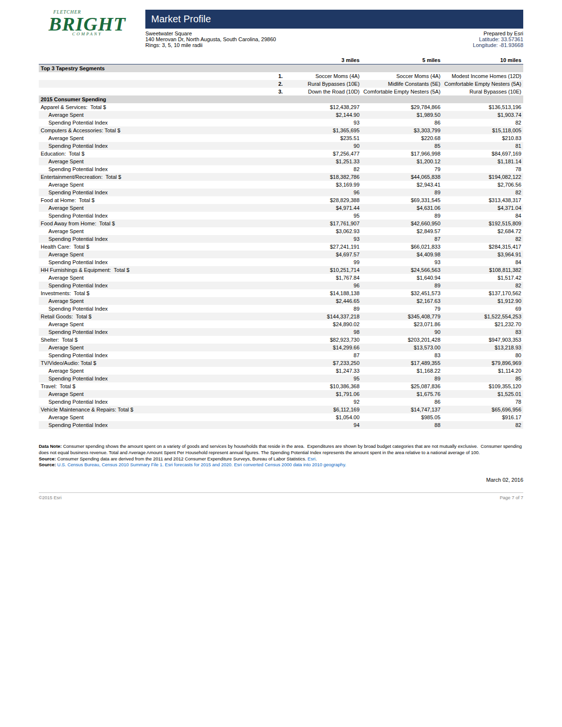FLETCHER
BRIGHT
COMPANY
Market Profile
Sweetwater Square
140 Merovan Dr, North Augusta, South Carolina, 29860
Rings: 3, 5, 10 mile radii
Prepared by Esri
Latitude: 33.57361
Longitude: -81.93668
| | | 3 miles | 5 miles | 10 miles |
| --- | --- | --- | --- | --- |
| Top 3 Tapestry Segments |
| | 1. | Soccer Moms (4A) | Soccer Moms (4A) | Modest Income Homes (12D) |
| | 2. | Rural Bypasses (10E) | Midlife Constants (5E) | Comfortable Empty Nesters (5A) |
| | 3. | Down the Road (10D) | Comfortable Empty Nesters (5A) | Rural Bypasses (10E) |
| 2015 Consumer Spending |
| Apparel & Services: Total $ | $12,438,297 | $29,784,866 | $136,513,196 |
| Average Spent | $2,144.90 | $1,989.50 | $1,903.74 |
| Spending Potential Index | 93 | 86 | 82 |
| Computers & Accessories: Total $ | $1,365,695 | $3,303,799 | $15,118,005 |
| Average Spent | $235.51 | $220.68 | $210.83 |
| Spending Potential Index | 90 | 85 | 81 |
| Education: Total $ | $7,256,477 | $17,966,998 | $84,697,169 |
| Average Spent | $1,251.33 | $1,200.12 | $1,181.14 |
| Spending Potential Index | 82 | 79 | 78 |
| Entertainment/Recreation: Total $ | $18,382,786 | $44,065,838 | $194,082,122 |
| Average Spent | $3,169.99 | $2,943.41 | $2,706.56 |
| Spending Potential Index | 96 | 89 | 82 |
| Food at Home: Total $ | $28,829,388 | $69,331,545 | $313,438,317 |
| Average Spent | $4,971.44 | $4,631.06 | $4,371.04 |
| Spending Potential Index | 95 | 89 | 84 |
| Food Away from Home: Total $ | $17,761,907 | $42,660,950 | $192,515,809 |
| Average Spent | $3,062.93 | $2,849.57 | $2,684.72 |
| Spending Potential Index | 93 | 87 | 82 |
| Health Care: Total $ | $27,241,191 | $66,021,833 | $284,315,417 |
| Average Spent | $4,697.57 | $4,409.98 | $3,964.91 |
| Spending Potential Index | 99 | 93 | 84 |
| HH Furnishings & Equipment: Total $ | $10,251,714 | $24,566,563 | $108,811,382 |
| Average Spent | $1,767.84 | $1,640.94 | $1,517.42 |
| Spending Potential Index | 96 | 89 | 82 |
| Investments: Total $ | $14,188,138 | $32,451,573 | $137,170,562 |
| Average Spent | $2,446.65 | $2,167.63 | $1,912.90 |
| Spending Potential Index | 89 | 79 | 69 |
| Retail Goods: Total $ | $144,337,218 | $345,408,779 | $1,522,554,253 |
| Average Spent | $24,890.02 | $23,071.86 | $21,232.70 |
| Spending Potential Index | 98 | 90 | 83 |
| Shelter: Total $ | $82,923,730 | $203,201,428 | $947,903,353 |
| Average Spent | $14,299.66 | $13,573.00 | $13,218.93 |
| Spending Potential Index | 87 | 83 | 80 |
| TV/Video/Audio: Total $ | $7,233,250 | $17,489,355 | $79,896,969 |
| Average Spent | $1,247.33 | $1,168.22 | $1,114.20 |
| Spending Potential Index | 95 | 89 | 85 |
| Travel: Total $ | $10,386,368 | $25,087,836 | $109,355,120 |
| Average Spent | $1,791.06 | $1,675.76 | $1,525.01 |
| Spending Potential Index | 92 | 86 | 78 |
| Vehicle Maintenance & Repairs: Total $ | $6,112,169 | $14,747,137 | $65,696,956 |
| Average Spent | $1,054.00 | $985.05 | $916.17 |
| Spending Potential Index | 94 | 88 | 82 |
Data Note: Consumer spending shows the amount spent on a variety of goods and services by households that reside in the area. Expenditures are shown by broad budget categories that are not mutually exclusive. Consumer spending does not equal business revenue. Total and Average Amount Spent Per Household represent annual figures. The Spending Potential Index represents the amount spent in the area relative to a national average of 100.
Source: Consumer Spending data are derived from the 2011 and 2012 Consumer Expenditure Surveys, Bureau of Labor Statistics. Esri.
Source: U.S. Census Bureau, Census 2010 Summary File 1. Esri forecasts for 2015 and 2020. Esri converted Census 2000 data into 2010 geography.
March 02, 2016
©2015 Esri Page 7 of 7